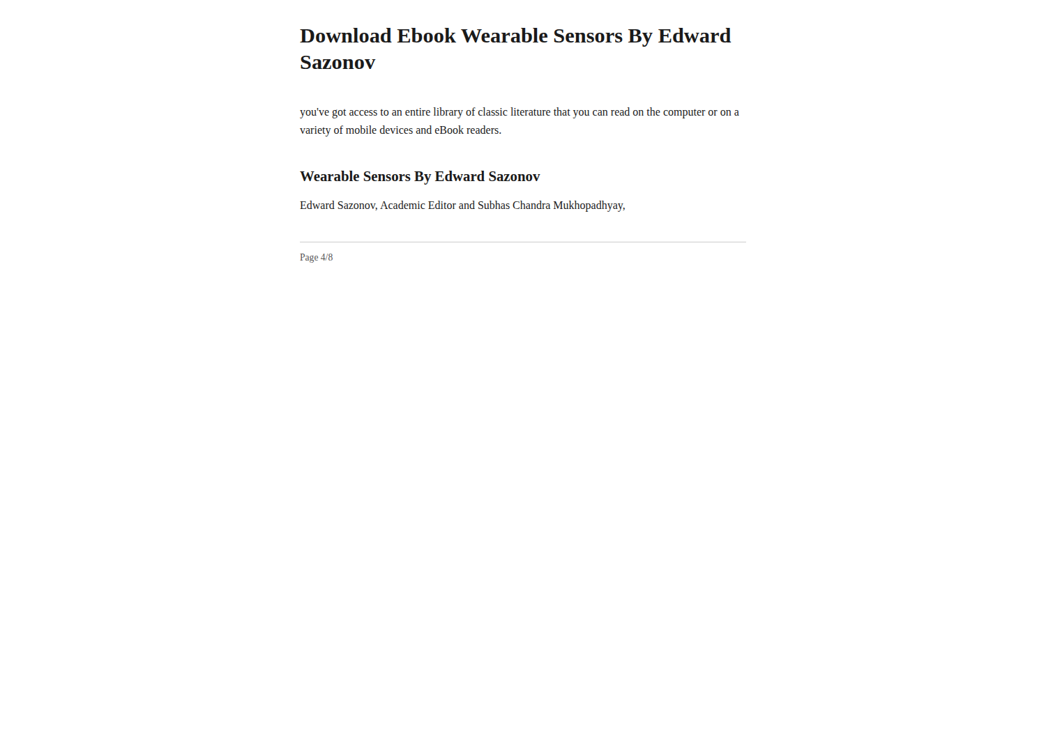Download Ebook Wearable Sensors By Edward Sazonov
you've got access to an entire library of classic literature that you can read on the computer or on a variety of mobile devices and eBook readers.
Wearable Sensors By Edward Sazonov
Edward Sazonov, Academic Editor and Subhas Chandra Mukhopadhyay,
Page 4/8